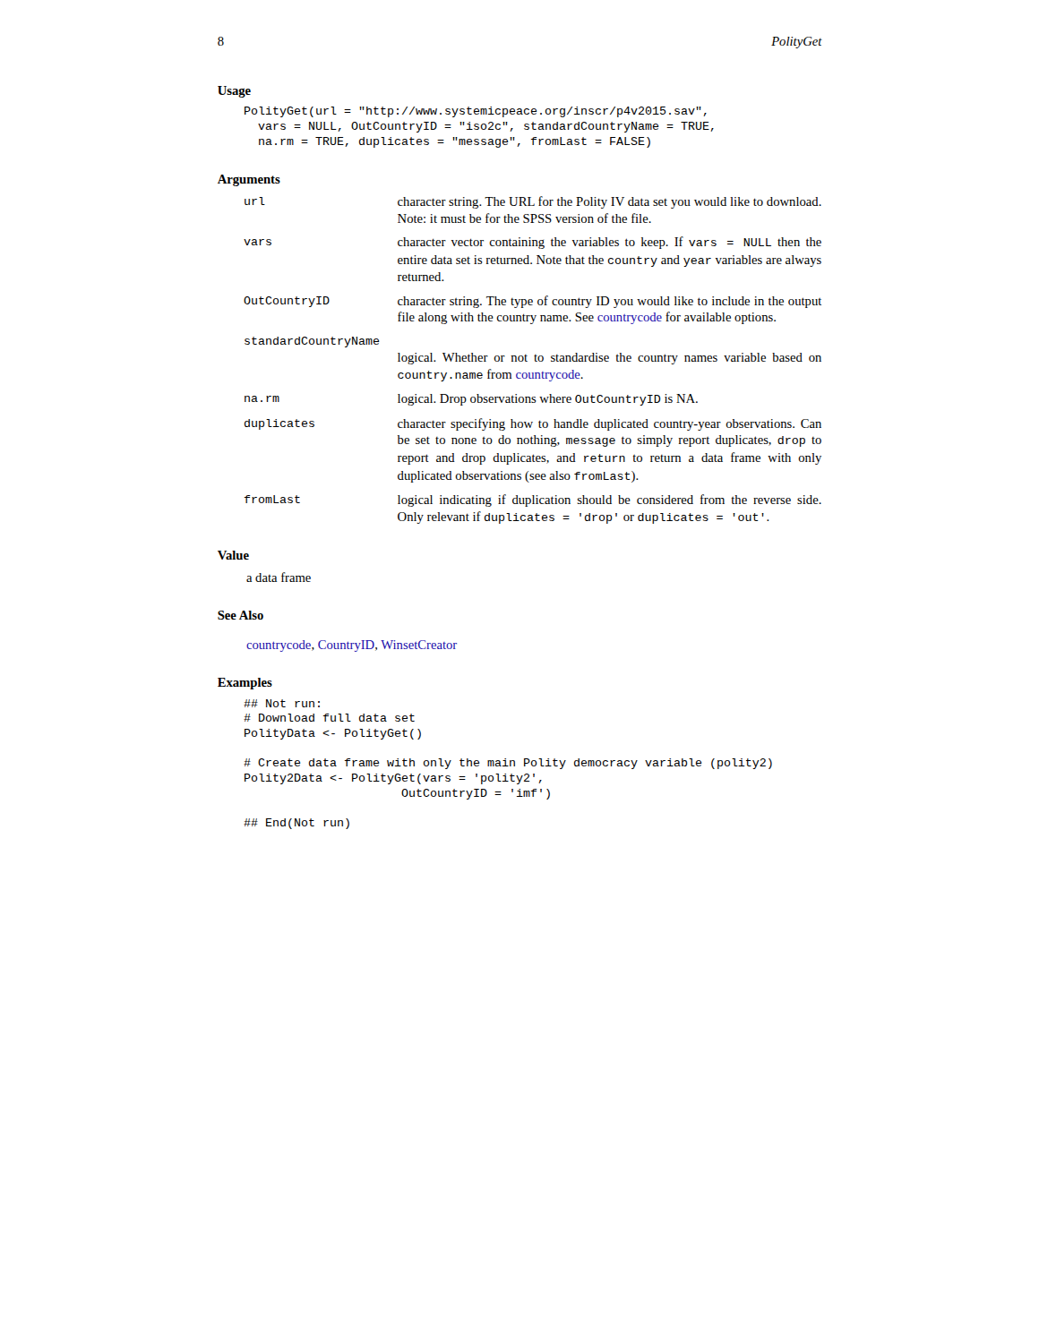8 PolityGet
Usage
PolityGet(url = "http://www.systemicpeace.org/inscr/p4v2015.sav",
  vars = NULL, OutCountryID = "iso2c", standardCountryName = TRUE,
  na.rm = TRUE, duplicates = "message", fromLast = FALSE)
Arguments
url
character string. The URL for the Polity IV data set you would like to download. Note: it must be for the SPSS version of the file.
vars
character vector containing the variables to keep. If vars = NULL then the entire data set is returned. Note that the country and year variables are always returned.
OutCountryID
character string. The type of country ID you would like to include in the output file along with the country name. See countrycode for available options.
standardCountryName
logical. Whether or not to standardise the country names variable based on country.name from countrycode.
na.rm
logical. Drop observations where OutCountryID is NA.
duplicates
character specifying how to handle duplicated country-year observations. Can be set to none to do nothing, message to simply report duplicates, drop to report and drop duplicates, and return to return a data frame with only duplicated observations (see also fromLast).
fromLast
logical indicating if duplication should be considered from the reverse side. Only relevant if duplicates = 'drop' or duplicates = 'out'.
Value
a data frame
See Also
countrycode, CountryID, WinsetCreator
Examples
## Not run: 
# Download full data set
PolityData <- PolityGet()

# Create data frame with only the main Polity democracy variable (polity2)
Polity2Data <- PolityGet(vars = 'polity2',
                      OutCountryID = 'imf')

## End(Not run)